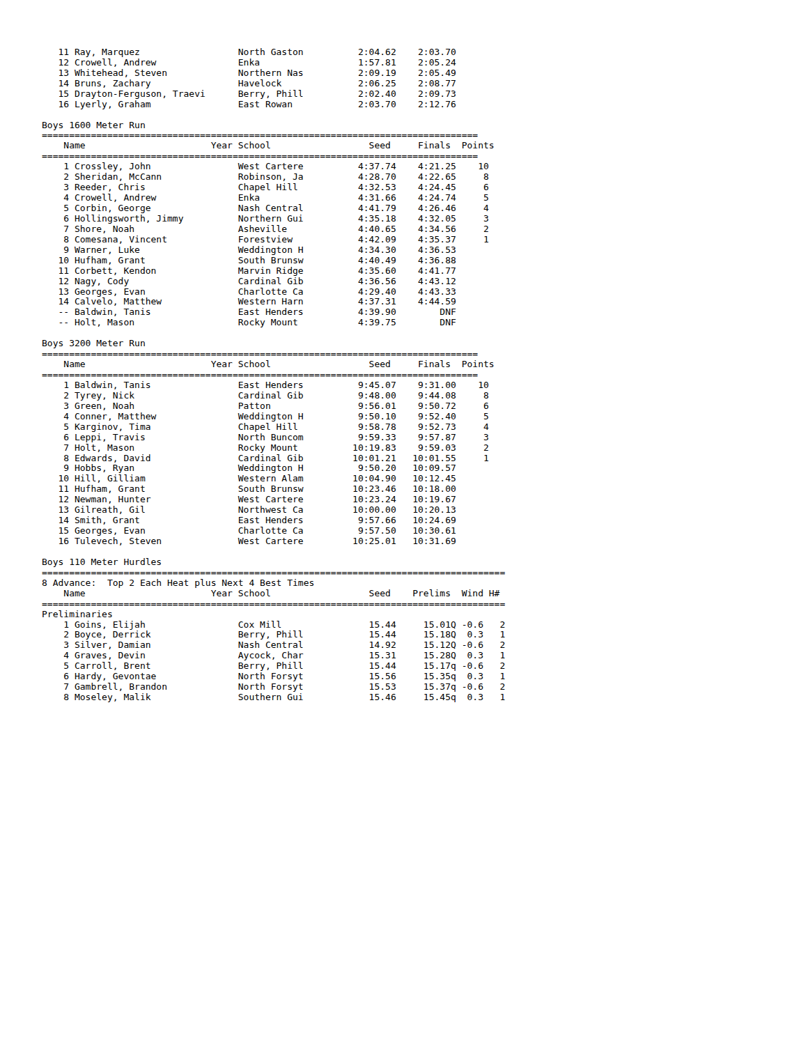11 Ray, Marquez                  North Gaston          2:04.62    2:03.70
   12 Crowell, Andrew               Enka                  1:57.81    2:05.24
   13 Whitehead, Steven             Northern Nas          2:09.19    2:05.49
   14 Bruns, Zachary                Havelock              2:06.25    2:08.77
   15 Drayton-Ferguson, Traevi      Berry, Phill          2:02.40    2:09.73
   16 Lyerly, Graham                East Rowan            2:03.70    2:12.76

Boys 1600 Meter Run
================================================================================
    Name                       Year School                  Seed     Finals  Points
================================================================================
    1 Crossley, John                West Cartere          4:37.74    4:21.25    10
    2 Sheridan, McCann              Robinson, Ja          4:28.70    4:22.65     8
    3 Reeder, Chris                 Chapel Hill           4:32.53    4:24.45     6
    4 Crowell, Andrew               Enka                  4:31.66    4:24.74     5
    5 Corbin, George                Nash Central          4:41.79    4:26.46     4
    6 Hollingsworth, Jimmy          Northern Gui          4:35.18    4:32.05     3
    7 Shore, Noah                   Asheville             4:40.65    4:34.56     2
    8 Comesana, Vincent             Forestview            4:42.09    4:35.37     1
    9 Warner, Luke                  Weddington H          4:34.30    4:36.53
   10 Hufham, Grant                 South Brunsw          4:40.49    4:36.88
   11 Corbett, Kendon               Marvin Ridge          4:35.60    4:41.77
   12 Nagy, Cody                    Cardinal Gib          4:36.56    4:43.12
   13 Georges, Evan                 Charlotte Ca          4:29.40    4:43.33
   14 Calvelo, Matthew              Western Harn          4:37.31    4:44.59
   -- Baldwin, Tanis                East Henders          4:39.90        DNF
   -- Holt, Mason                   Rocky Mount           4:39.75        DNF

Boys 3200 Meter Run
================================================================================
    Name                       Year School                  Seed     Finals  Points
================================================================================
    1 Baldwin, Tanis                East Henders          9:45.07    9:31.00    10
    2 Tyrey, Nick                   Cardinal Gib          9:48.00    9:44.08     8
    3 Green, Noah                   Patton                9:56.01    9:50.72     6
    4 Conner, Matthew               Weddington H          9:50.10    9:52.40     5
    5 Karginov, Tima                Chapel Hill           9:58.78    9:52.73     4
    6 Leppi, Travis                 North Buncom          9:59.33    9:57.87     3
    7 Holt, Mason                   Rocky Mount          10:19.83    9:59.03     2
    8 Edwards, David                Cardinal Gib         10:01.21   10:01.55     1
    9 Hobbs, Ryan                   Weddington H          9:50.20   10:09.57
   10 Hill, Gilliam                 Western Alam         10:04.90   10:12.45
   11 Hufham, Grant                 South Brunsw         10:23.46   10:18.00
   12 Newman, Hunter                West Cartere         10:23.24   10:19.67
   13 Gilreath, Gil                 Northwest Ca         10:00.00   10:20.13
   14 Smith, Grant                  East Henders          9:57.66   10:24.69
   15 Georges, Evan                 Charlotte Ca          9:57.50   10:30.61
   16 Tulevech, Steven              West Cartere         10:25.01   10:31.69

Boys 110 Meter Hurdles
=====================================================================================
8 Advance:  Top 2 Each Heat plus Next 4 Best Times
    Name                       Year School                  Seed    Prelims  Wind H#
=====================================================================================
Preliminaries
    1 Goins, Elijah                 Cox Mill                15.44     15.01Q -0.6   2
    2 Boyce, Derrick                Berry, Phill            15.44     15.18Q  0.3   1
    3 Silver, Damian                Nash Central            14.92     15.12Q -0.6   2
    4 Graves, Devin                 Aycock, Char            15.31     15.28Q  0.3   1
    5 Carroll, Brent                Berry, Phill            15.44     15.17q -0.6   2
    6 Hardy, Gevontae               North Forsyt            15.56     15.35q  0.3   1
    7 Gambrell, Brandon             North Forsyt            15.53     15.37q -0.6   2
    8 Moseley, Malik                Southern Gui            15.46     15.45q  0.3   1